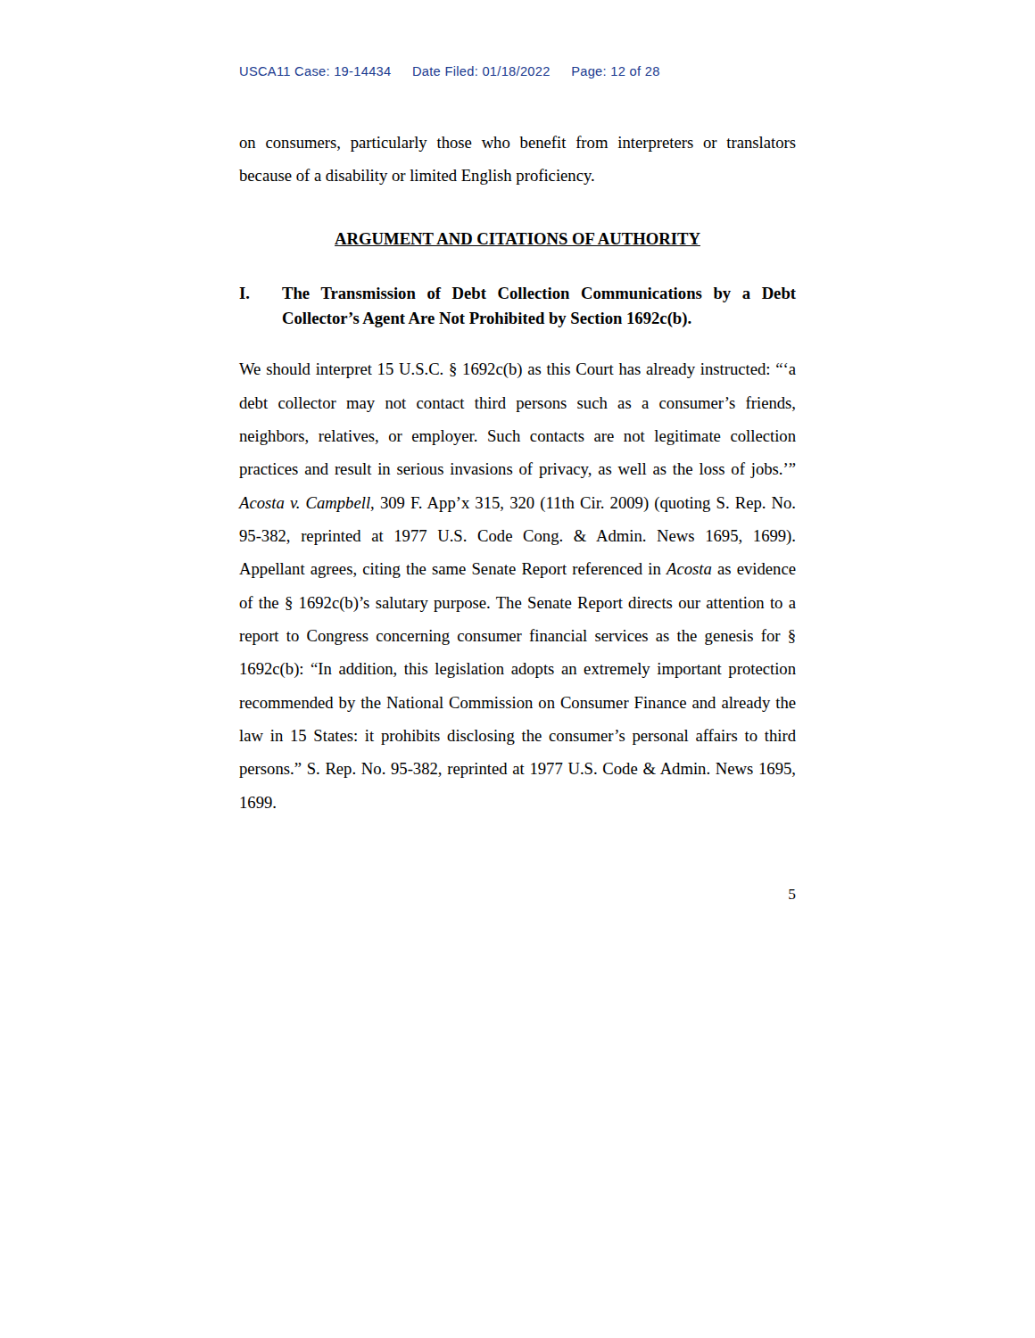USCA11 Case: 19-14434 Date Filed: 01/18/2022 Page: 12 of 28
on consumers, particularly those who benefit from interpreters or translators because of a disability or limited English proficiency.
ARGUMENT AND CITATIONS OF AUTHORITY
I. The Transmission of Debt Collection Communications by a Debt Collector’s Agent Are Not Prohibited by Section 1692c(b).
We should interpret 15 U.S.C. § 1692c(b) as this Court has already instructed: “‘a debt collector may not contact third persons such as a consumer’s friends, neighbors, relatives, or employer. Such contacts are not legitimate collection practices and result in serious invasions of privacy, as well as the loss of jobs.’” Acosta v. Campbell, 309 F. App’x 315, 320 (11th Cir. 2009) (quoting S. Rep. No. 95-382, reprinted at 1977 U.S. Code Cong. & Admin. News 1695, 1699). Appellant agrees, citing the same Senate Report referenced in Acosta as evidence of the § 1692c(b)’s salutary purpose. The Senate Report directs our attention to a report to Congress concerning consumer financial services as the genesis for § 1692c(b): “In addition, this legislation adopts an extremely important protection recommended by the National Commission on Consumer Finance and already the law in 15 States: it prohibits disclosing the consumer’s personal affairs to third persons.” S. Rep. No. 95-382, reprinted at 1977 U.S. Code & Admin. News 1695, 1699.
5